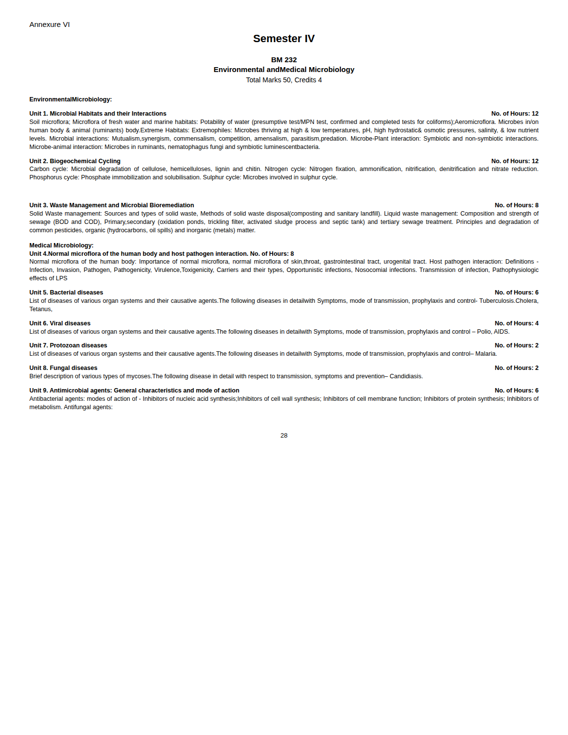Annexure VI
Semester IV
BM 232
Environmental andMedical Microbiology
Total Marks 50, Credits 4
EnvironmentalMicrobiology:
Unit 1. Microbial Habitats and their Interactions No. of Hours: 12
Soil microflora; Microflora of fresh water and marine habitats: Potability of water (presumptive test/MPN test, confirmed and completed tests for coliforms);Aeromicroflora. Microbes in/on human body & animal (ruminants) body.Extreme Habitats: Extremophiles: Microbes thriving at high & low temperatures, pH, high hydrostatic& osmotic pressures, salinity, & low nutrient levels. Microbial interactions: Mutualism,synergism, commensalism, competition, amensalism, parasitism,predation. Microbe-Plant interaction: Symbiotic and non-symbiotic interactions. Microbe-animal interaction: Microbes in ruminants, nematophagus fungi and symbiotic luminescentbacteria.
Unit 2. Biogeochemical Cycling No. of Hours: 12
Carbon cycle: Microbial degradation of cellulose, hemicelluloses, lignin and chitin. Nitrogen cycle: Nitrogen fixation, ammonification, nitrification, denitrification and nitrate reduction. Phosphorus cycle: Phosphate immobilization and solubilisation. Sulphur cycle: Microbes involved in sulphur cycle.
Unit 3. Waste Management and Microbial Bioremediation No. of Hours: 8
Solid Waste management: Sources and types of solid waste, Methods of solid waste disposal(composting and sanitary landfill). Liquid waste management: Composition and strength of sewage (BOD and COD), Primary,secondary (oxidation ponds, trickling filter, activated sludge process and septic tank) and tertiary sewage treatment. Principles and degradation of common pesticides, organic (hydrocarbons, oil spills) and inorganic (metals) matter.
Medical Microbiology:
Unit 4.Normal microflora of the human body and host pathogen interaction. No. of Hours: 8
Normal microflora of the human body: Importance of normal microflora, normal microflora of skin,throat, gastrointestinal tract, urogenital tract. Host pathogen interaction: Definitions - Infection, Invasion, Pathogen, Pathogenicity, Virulence,Toxigenicity, Carriers and their types, Opportunistic infections, Nosocomial infections. Transmission of infection, Pathophysiologic effects of LPS
Unit 5. Bacterial diseases No. of Hours: 6
List of diseases of various organ systems and their causative agents.The following diseases in detailwith Symptoms, mode of transmission, prophylaxis and control- Tuberculosis.Cholera, Tetanus,
Unit 6. Viral diseases No. of Hours: 4
List of diseases of various organ systems and their causative agents.The following diseases in detailwith Symptoms, mode of transmission, prophylaxis and control – Polio, AIDS.
Unit 7. Protozoan diseases No. of Hours: 2
List of diseases of various organ systems and their causative agents.The following diseases in detailwith Symptoms, mode of transmission, prophylaxis and control– Malaria.
Unit 8. Fungal diseases No. of Hours: 2
Brief description of various types of mycoses.The following disease in detail with respect to transmission, symptoms and prevention– Candidiasis.
Unit 9. Antimicrobial agents: General characteristics and mode of action No. of Hours: 6
Antibacterial agents: modes of action of - Inhibitors of nucleic acid synthesis;Inhibitors of cell wall synthesis; Inhibitors of cell membrane function; Inhibitors of protein synthesis; Inhibitors of metabolism. Antifungal agents:
28